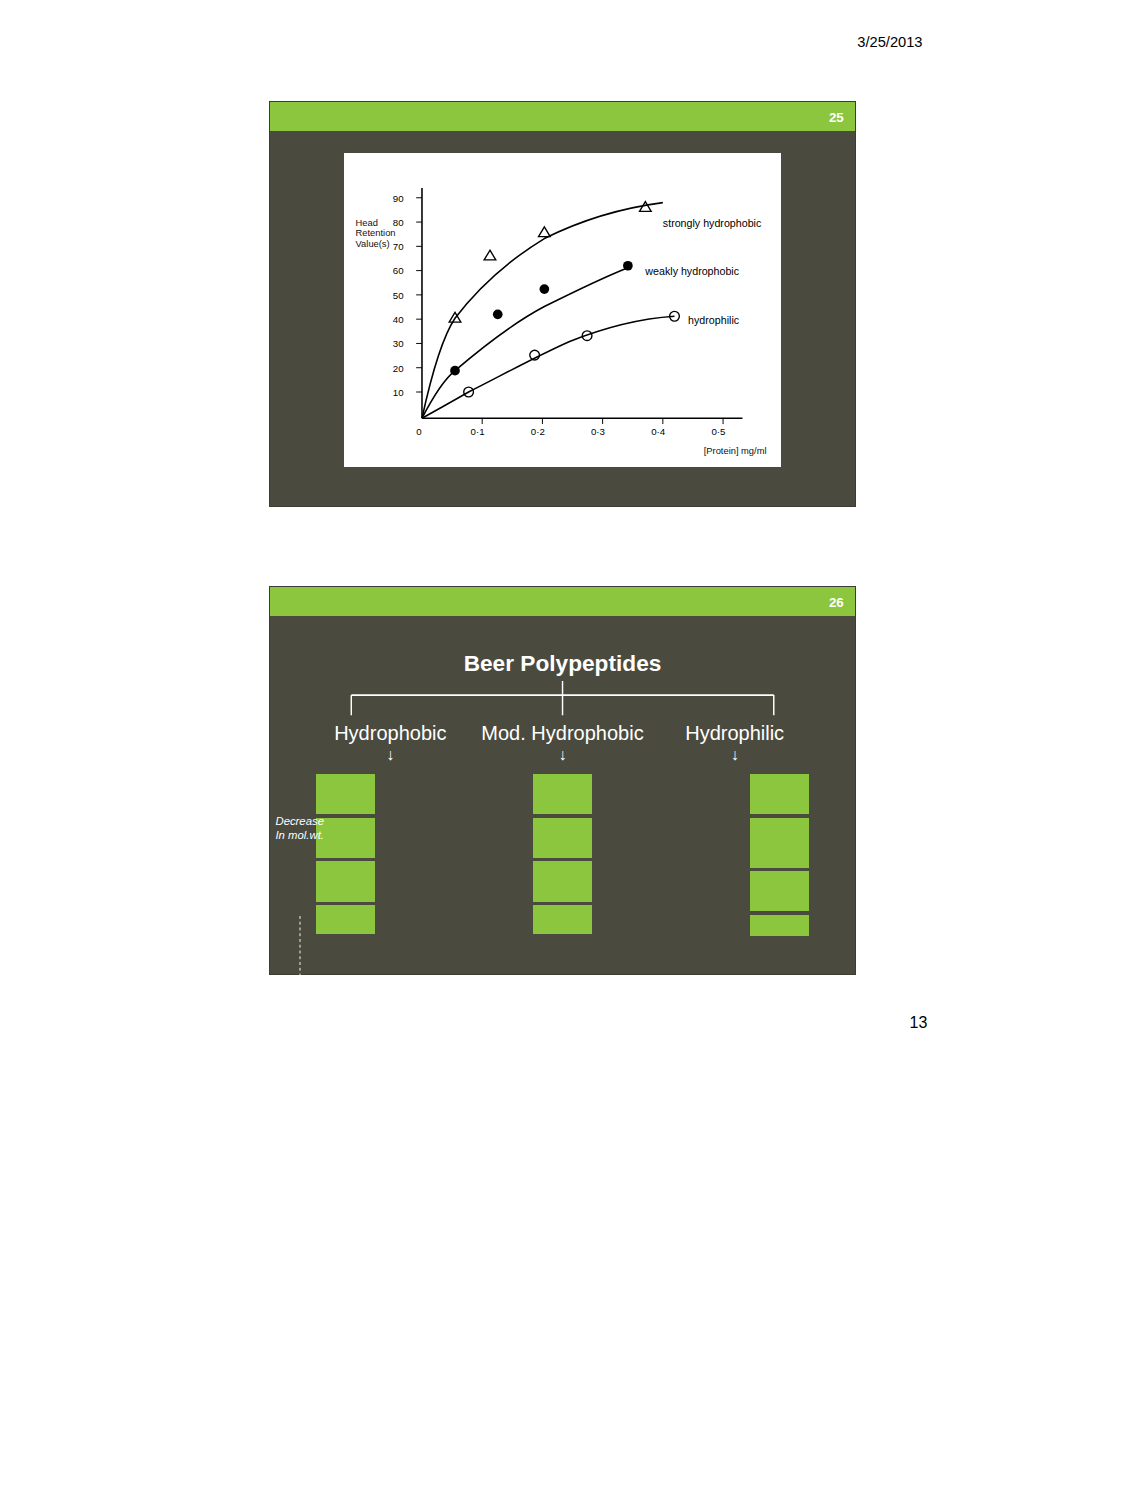3/25/2013
25
Head
Retention
Value(s)
[Protein] mg/ml
90 80 70 60 50 40 30 20 10 0 0·1 0·2 0·3 0·4 0·5 strongly hydrophobic weakly hydrophobic hydrophilic
26
Beer Polypeptides
Hydrophobic Mod. Hydrophobic Hydrophilic
↓ ↓ ↓
Decrease
In mol.wt.
13